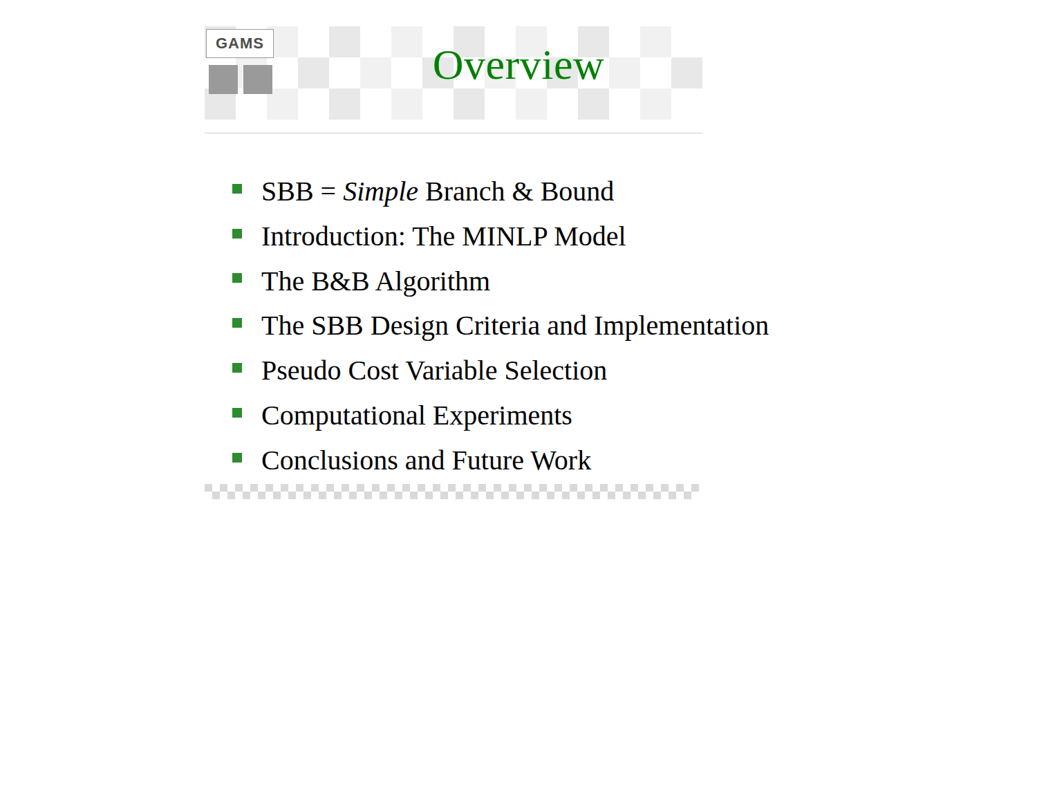GAMS
Overview
SBB = Simple Branch & Bound
Introduction: The MINLP Model
The B&B Algorithm
The SBB Design Criteria and Implementation
Pseudo Cost Variable Selection
Computational Experiments
Conclusions and Future Work